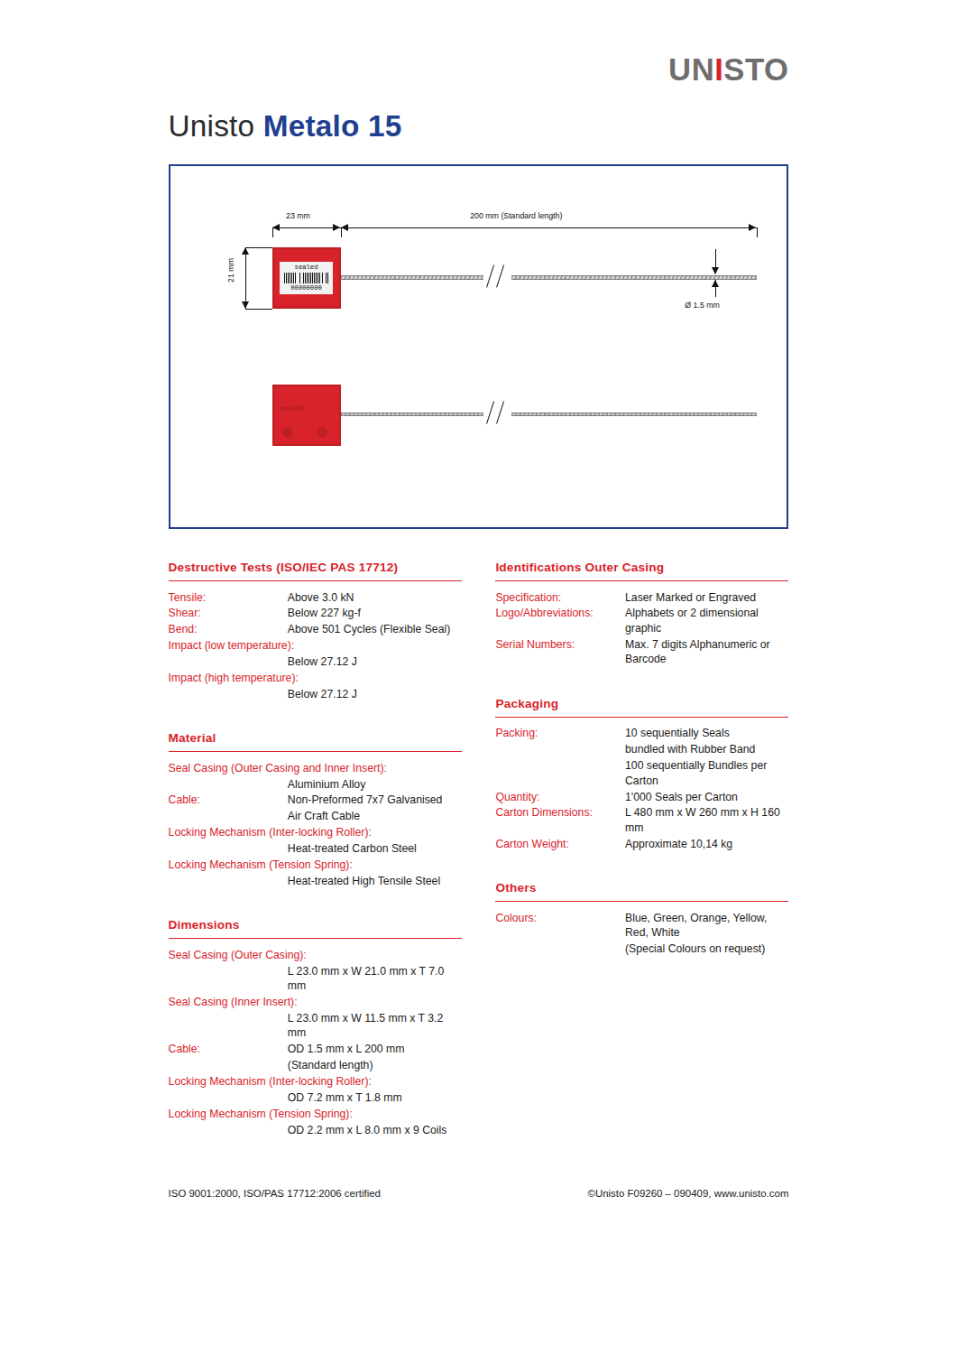UNISTO
Unisto Metalo 15
23 mm
200 mm (Standard length)
21 mm
Ø 1.5 mm
sealed 00000000
UNISTO
Destructive Tests (ISO/IEC PAS 17712)
Tensile:
Above 3.0 kN
Shear:
Below 227 kg-f
Bend:
Above 501 Cycles (Flexible Seal)
Impact (low temperature):
Below 27.12 J
Impact (high temperature):
Below 27.12 J
Material
Seal Casing (Outer Casing and Inner Insert):
Aluminium Alloy
Cable:
Non-Preformed 7x7 Galvanised
Air Craft Cable
Locking Mechanism (Inter-locking Roller):
Heat-treated Carbon Steel
Locking Mechanism (Tension Spring):
Heat-treated High Tensile Steel
Dimensions
Seal Casing (Outer Casing):
L 23.0 mm x W 21.0 mm x T 7.0 mm
Seal Casing (Inner Insert):
L 23.0 mm x W 11.5 mm x T 3.2 mm
Cable:
OD 1.5 mm x L 200 mm
(Standard length)
Locking Mechanism (Inter-locking Roller):
OD 7.2 mm x T 1.8 mm
Locking Mechanism (Tension Spring):
OD 2.2 mm x L 8.0 mm x 9 Coils
Identifications Outer Casing
Specification:
Laser Marked or Engraved
Logo/Abbreviations:
Alphabets or 2 dimensional graphic
Serial Numbers:
Max. 7 digits Alphanumeric or Barcode
Packaging
Packing:
10 sequentially Seals
bundled with Rubber Band
100 sequentially Bundles per Carton
Quantity:
1'000 Seals per Carton
Carton Dimensions:
L 480 mm x W 260 mm x H 160 mm
Carton Weight:
Approximate 10,14 kg
Others
Colours:
Blue, Green, Orange, Yellow, Red, White
(Special Colours on request)
ISO 9001:2000, ISO/PAS 17712:2006 certified
©Unisto F09260 – 090409, www.unisto.com